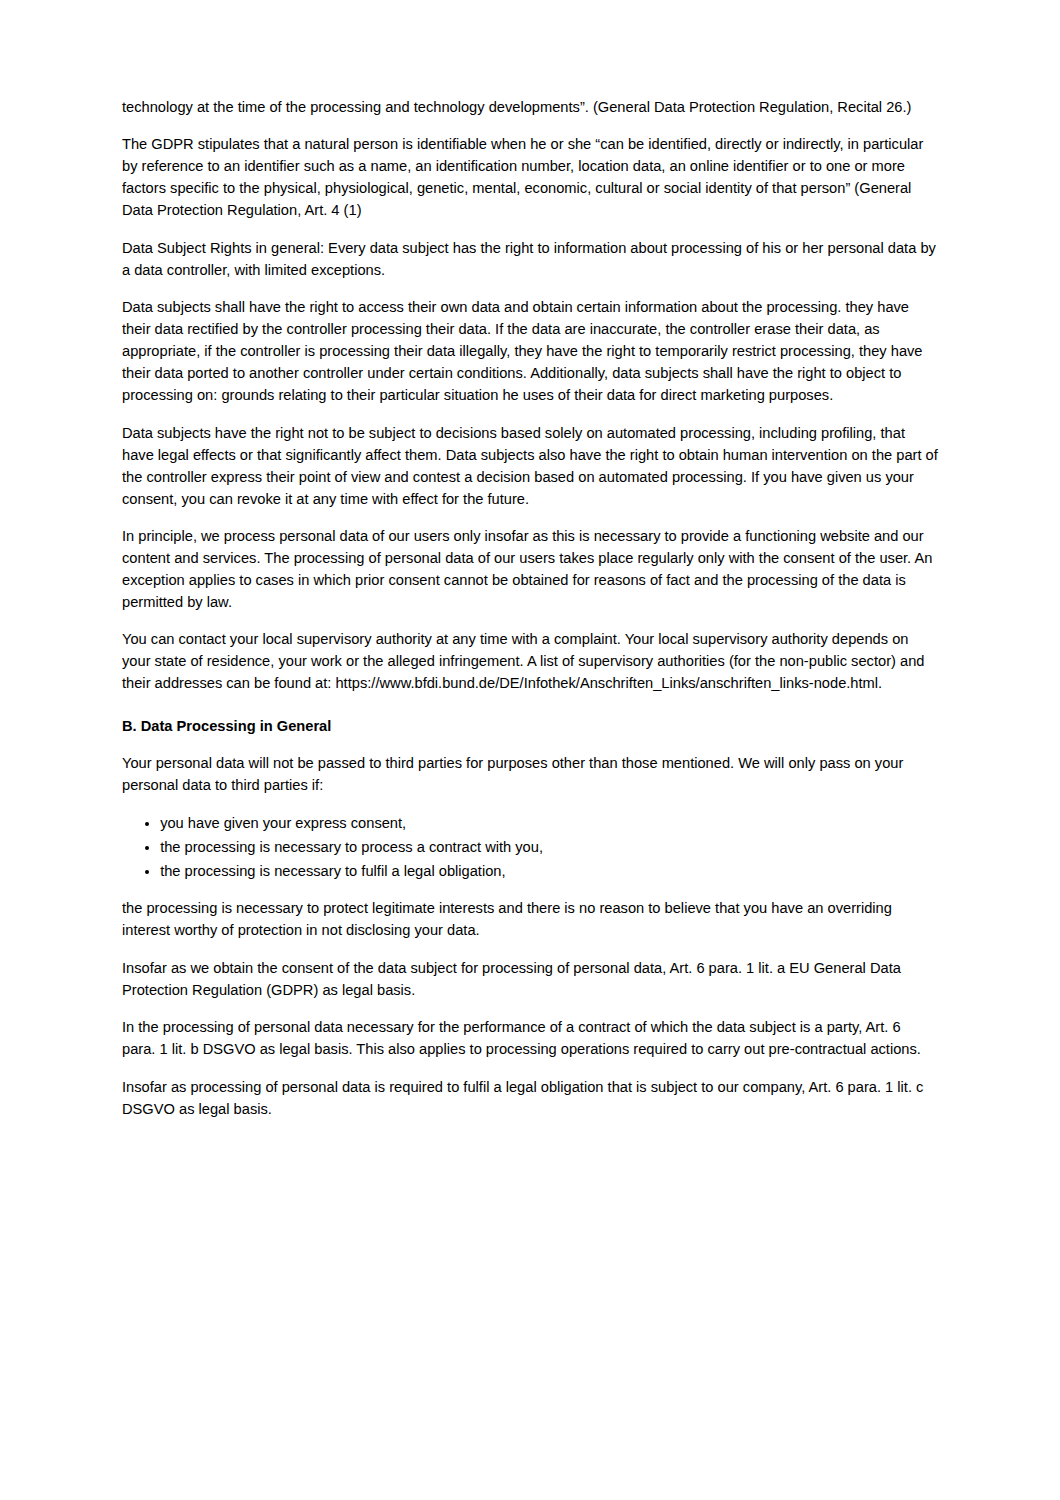technology at the time of the processing and technology developments”. (General Data Protection Regulation, Recital 26.)
The GDPR stipulates that a natural person is identifiable when he or she “can be identified, directly or indirectly, in particular by reference to an identifier such as a name, an identification number, location data, an online identifier or to one or more factors specific to the physical, physiological, genetic, mental, economic, cultural or social identity of that person” (General Data Protection Regulation, Art. 4 (1)
Data Subject Rights in general: Every data subject has the right to information about processing of his or her personal data by a data controller, with limited exceptions.
Data subjects shall have the right to access their own data and obtain certain information about the processing. they have their data rectified by the controller processing their data. If the data are inaccurate, the controller erase their data, as appropriate, if the controller is processing their data illegally, they have the right to temporarily restrict processing, they have their data ported to another controller under certain conditions. Additionally, data subjects shall have the right to object to processing on: grounds relating to their particular situation he uses of their data for direct marketing purposes.
Data subjects have the right not to be subject to decisions based solely on automated processing, including profiling, that have legal effects or that significantly affect them. Data subjects also have the right to obtain human intervention on the part of the controller express their point of view and contest a decision based on automated processing. If you have given us your consent, you can revoke it at any time with effect for the future.
In principle, we process personal data of our users only insofar as this is necessary to provide a functioning website and our content and services. The processing of personal data of our users takes place regularly only with the consent of the user. An exception applies to cases in which prior consent cannot be obtained for reasons of fact and the processing of the data is permitted by law.
You can contact your local supervisory authority at any time with a complaint. Your local supervisory authority depends on your state of residence, your work or the alleged infringement. A list of supervisory authorities (for the non-public sector) and their addresses can be found at: https://www.bfdi.bund.de/DE/Infothek/Anschriften_Links/anschriften_links-node.html.
B. Data Processing in General
Your personal data will not be passed to third parties for purposes other than those mentioned. We will only pass on your personal data to third parties if:
you have given your express consent,
the processing is necessary to process a contract with you,
the processing is necessary to fulfil a legal obligation,
the processing is necessary to protect legitimate interests and there is no reason to believe that you have an overriding interest worthy of protection in not disclosing your data.
Insofar as we obtain the consent of the data subject for processing of personal data, Art. 6 para. 1 lit. a EU General Data Protection Regulation (GDPR) as legal basis.
In the processing of personal data necessary for the performance of a contract of which the data subject is a party, Art. 6 para. 1 lit. b DSGVO as legal basis. This also applies to processing operations required to carry out pre-contractual actions.
Insofar as processing of personal data is required to fulfil a legal obligation that is subject to our company, Art. 6 para. 1 lit. c DSGVO as legal basis.